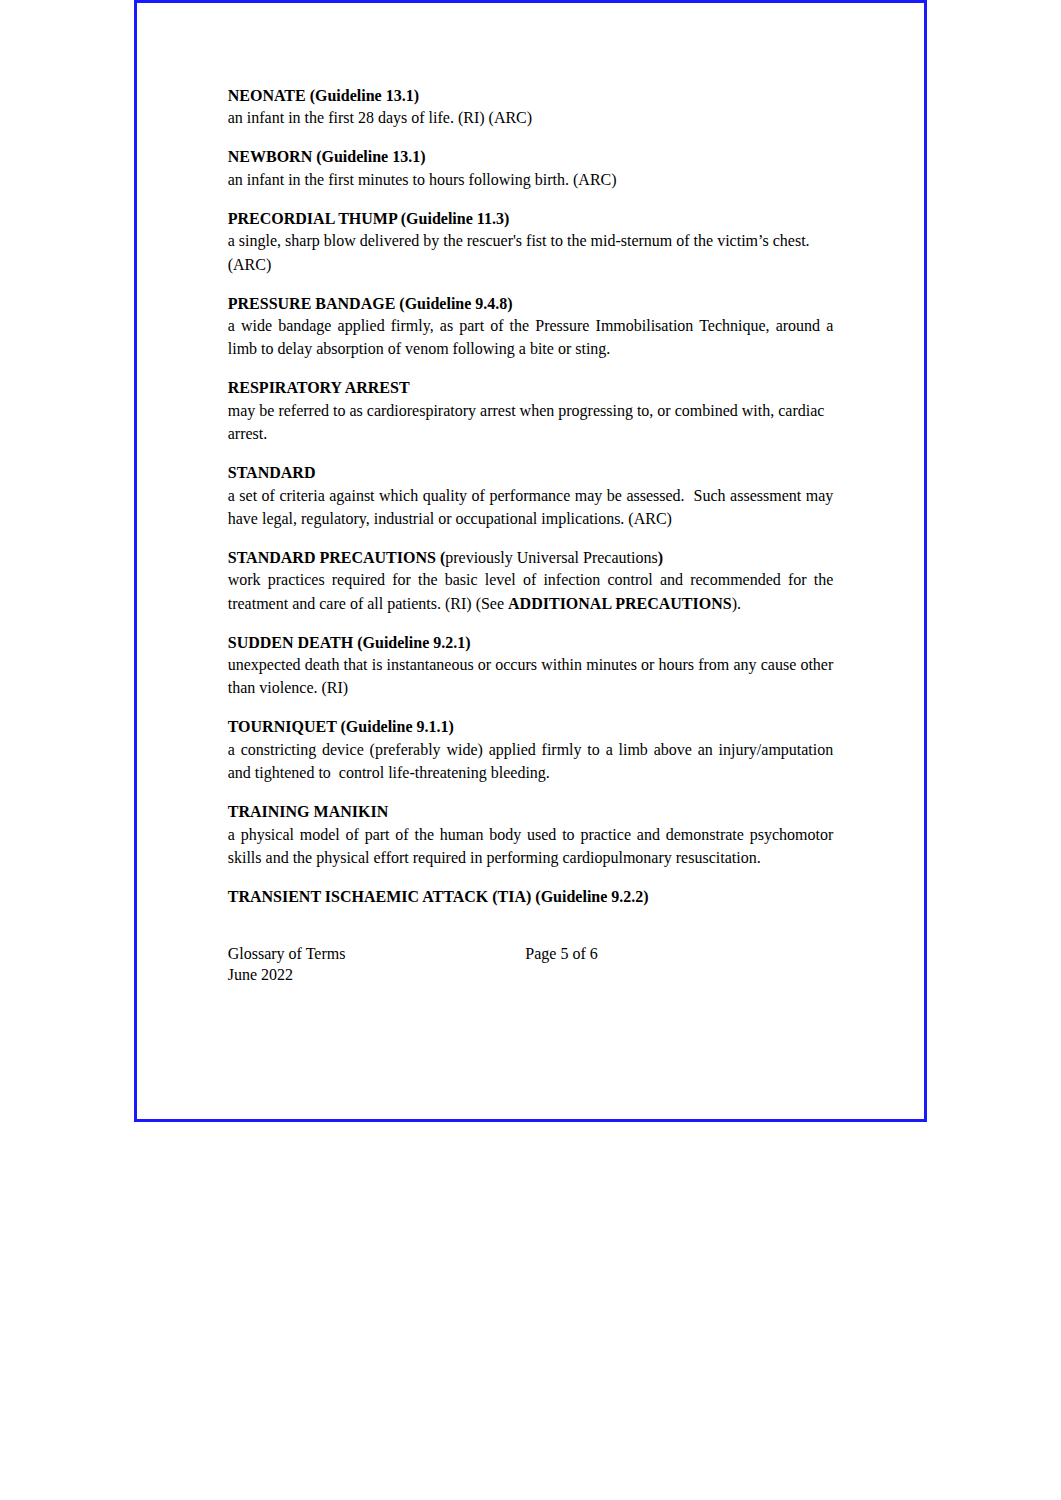NEONATE (Guideline 13.1)
an infant in the first 28 days of life. (RI) (ARC)
NEWBORN (Guideline 13.1)
an infant in the first minutes to hours following birth. (ARC)
PRECORDIAL THUMP (Guideline 11.3)
a single, sharp blow delivered by the rescuer's fist to the mid-sternum of the victim’s chest. (ARC)
PRESSURE BANDAGE (Guideline 9.4.8)
a wide bandage applied firmly, as part of the Pressure Immobilisation Technique, around a limb to delay absorption of venom following a bite or sting.
RESPIRATORY ARREST
may be referred to as cardiorespiratory arrest when progressing to, or combined with, cardiac arrest.
STANDARD
a set of criteria against which quality of performance may be assessed. Such assessment may have legal, regulatory, industrial or occupational implications. (ARC)
STANDARD PRECAUTIONS (previously Universal Precautions)
work practices required for the basic level of infection control and recommended for the treatment and care of all patients. (RI) (See ADDITIONAL PRECAUTIONS).
SUDDEN DEATH (Guideline 9.2.1)
unexpected death that is instantaneous or occurs within minutes or hours from any cause other than violence. (RI)
TOURNIQUET (Guideline 9.1.1)
a constricting device (preferably wide) applied firmly to a limb above an injury/amputation and tightened to control life-threatening bleeding.
TRAINING MANIKIN
a physical model of part of the human body used to practice and demonstrate psychomotor skills and the physical effort required in performing cardiopulmonary resuscitation.
TRANSIENT ISCHAEMIC ATTACK (TIA) (Guideline 9.2.2)
Glossary of Terms
June 2022
Page 5 of 6